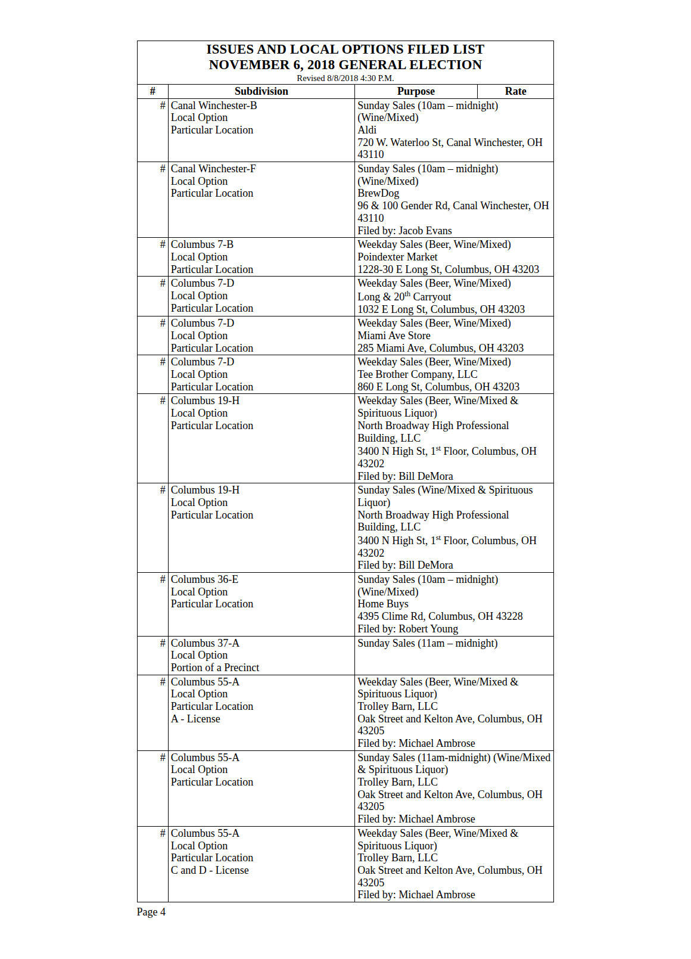| ISSUES AND LOCAL OPTIONS FILED LIST NOVEMBER 6, 2018 GENERAL ELECTION Revised 8/8/2018 4:30 P.M. |
| # | Subdivision | Purpose | Rate |
| # | Canal Winchester-B Local Option Particular Location | Sunday Sales (10am – midnight) (Wine/Mixed) Aldi 720 W. Waterloo St, Canal Winchester, OH 43110 |
| # | Canal Winchester-F Local Option Particular Location | Sunday Sales (10am – midnight) (Wine/Mixed) BrewDog 96 & 100 Gender Rd, Canal Winchester, OH 43110 Filed by: Jacob Evans |
| # | Columbus 7-B Local Option Particular Location | Weekday Sales (Beer, Wine/Mixed) Poindexter Market 1228-30 E Long St, Columbus, OH 43203 |
| # | Columbus 7-D Local Option Particular Location | Weekday Sales (Beer, Wine/Mixed) Long & 20 th Carryout 1032 E Long St, Columbus, OH 43203 |
| # | Columbus 7-D Local Option Particular Location | Weekday Sales (Beer, Wine/Mixed) Miami Ave Store 285 Miami Ave, Columbus, OH 43203 |
| # | Columbus 7-D Local Option Particular Location | Weekday Sales (Beer, Wine/Mixed) Tee Brother Company, LLC 860 E Long St, Columbus, OH 43203 |
| # | Columbus 19-H Local Option Particular Location | Weekday Sales (Beer, Wine/Mixed & Spirituous Liquor) North Broadway High Professional Building, LLC 3400 N High St, 1 st Floor, Columbus, OH 43202 Filed by: Bill DeMora |
| # | Columbus 19-H Local Option Particular Location | Sunday Sales (Wine/Mixed & Spirituous Liquor) North Broadway High Professional Building, LLC 3400 N High St, 1 st Floor, Columbus, OH 43202 Filed by: Bill DeMora |
| # | Columbus 36-E Local Option Particular Location | Sunday Sales (10am – midnight) (Wine/Mixed) Home Buys 4395 Clime Rd, Columbus, OH 43228 Filed by: Robert Young |
| # | Columbus 37-A Local Option Portion of a Precinct | Sunday Sales (11am – midnight) |
| # | Columbus 55-A Local Option Particular Location A - License | Weekday Sales (Beer, Wine/Mixed & Spirituous Liquor) Trolley Barn, LLC Oak Street and Kelton Ave, Columbus, OH 43205 Filed by: Michael Ambrose |
| # | Columbus 55-A Local Option Particular Location | Sunday Sales (11am-midnight) (Wine/Mixed & Spirituous Liquor) Trolley Barn, LLC Oak Street and Kelton Ave, Columbus, OH 43205 Filed by: Michael Ambrose |
| # | Columbus 55-A Local Option Particular Location C and D - License | Weekday Sales (Beer, Wine/Mixed & Spirituous Liquor) Trolley Barn, LLC Oak Street and Kelton Ave, Columbus, OH 43205 Filed by: Michael Ambrose |
Page 4